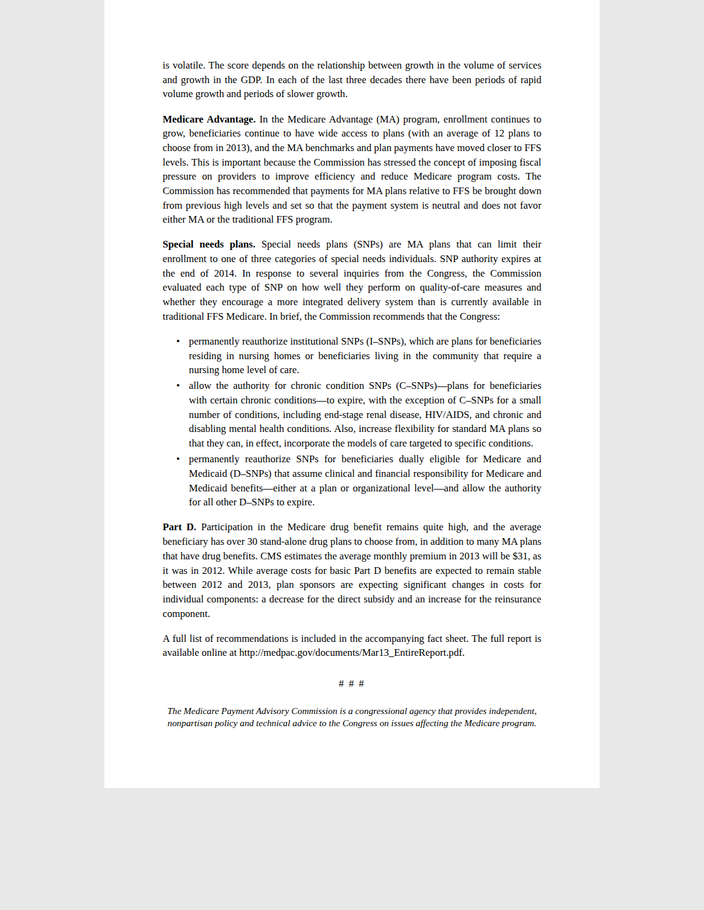is volatile. The score depends on the relationship between growth in the volume of services and growth in the GDP. In each of the last three decades there have been periods of rapid volume growth and periods of slower growth.
Medicare Advantage. In the Medicare Advantage (MA) program, enrollment continues to grow, beneficiaries continue to have wide access to plans (with an average of 12 plans to choose from in 2013), and the MA benchmarks and plan payments have moved closer to FFS levels. This is important because the Commission has stressed the concept of imposing fiscal pressure on providers to improve efficiency and reduce Medicare program costs. The Commission has recommended that payments for MA plans relative to FFS be brought down from previous high levels and set so that the payment system is neutral and does not favor either MA or the traditional FFS program.
Special needs plans. Special needs plans (SNPs) are MA plans that can limit their enrollment to one of three categories of special needs individuals. SNP authority expires at the end of 2014. In response to several inquiries from the Congress, the Commission evaluated each type of SNP on how well they perform on quality-of-care measures and whether they encourage a more integrated delivery system than is currently available in traditional FFS Medicare. In brief, the Commission recommends that the Congress:
permanently reauthorize institutional SNPs (I–SNPs), which are plans for beneficiaries residing in nursing homes or beneficiaries living in the community that require a nursing home level of care.
allow the authority for chronic condition SNPs (C–SNPs)—plans for beneficiaries with certain chronic conditions—to expire, with the exception of C–SNPs for a small number of conditions, including end-stage renal disease, HIV/AIDS, and chronic and disabling mental health conditions. Also, increase flexibility for standard MA plans so that they can, in effect, incorporate the models of care targeted to specific conditions.
permanently reauthorize SNPs for beneficiaries dually eligible for Medicare and Medicaid (D–SNPs) that assume clinical and financial responsibility for Medicare and Medicaid benefits—either at a plan or organizational level—and allow the authority for all other D–SNPs to expire.
Part D. Participation in the Medicare drug benefit remains quite high, and the average beneficiary has over 30 stand-alone drug plans to choose from, in addition to many MA plans that have drug benefits. CMS estimates the average monthly premium in 2013 will be $31, as it was in 2012. While average costs for basic Part D benefits are expected to remain stable between 2012 and 2013, plan sponsors are expecting significant changes in costs for individual components: a decrease for the direct subsidy and an increase for the reinsurance component.
A full list of recommendations is included in the accompanying fact sheet. The full report is available online at http://medpac.gov/documents/Mar13_EntireReport.pdf.
# # #
The Medicare Payment Advisory Commission is a congressional agency that provides independent, nonpartisan policy and technical advice to the Congress on issues affecting the Medicare program.